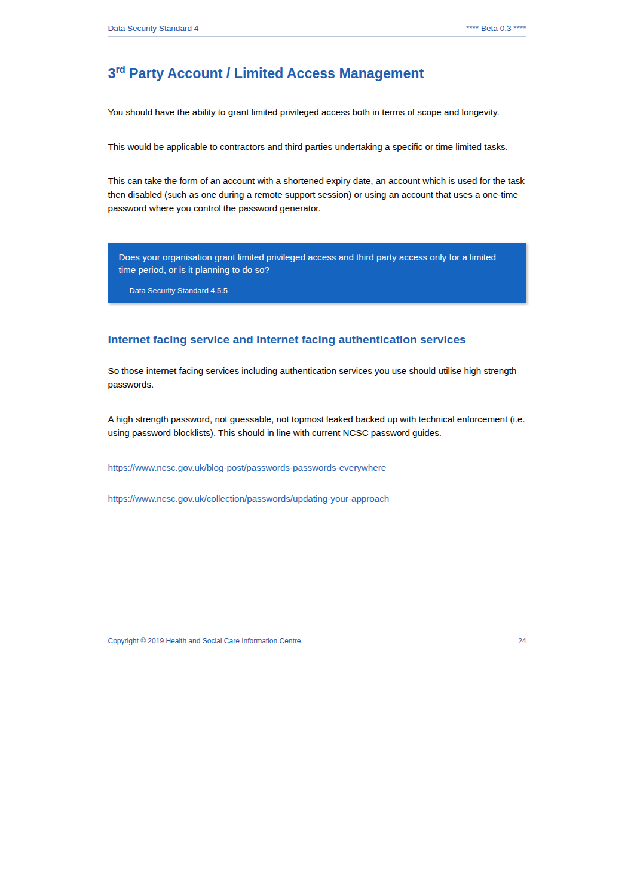Data Security Standard 4 **** Beta 0.3 ****
3rd Party Account / Limited Access Management
You should have the ability to grant limited privileged access both in terms of scope and longevity.
This would be applicable to contractors and third parties undertaking a specific or time limited tasks.
This can take the form of an account with a shortened expiry date, an account which is used for the task then disabled (such as one during a remote support session) or using an account that uses a one-time password where you control the password generator.
Does your organisation grant limited privileged access and third party access only for a limited time period, or is it planning to do so?
Data Security Standard 4.5.5
Internet facing service and Internet facing authentication services
So those internet facing services including authentication services you use should utilise high strength passwords.
A high strength password, not guessable, not topmost leaked backed up with technical enforcement (i.e. using password blocklists). This should in line with current NCSC password guides.
https://www.ncsc.gov.uk/blog-post/passwords-passwords-everywhere
https://www.ncsc.gov.uk/collection/passwords/updating-your-approach
Copyright © 2019 Health and Social Care Information Centre. 24